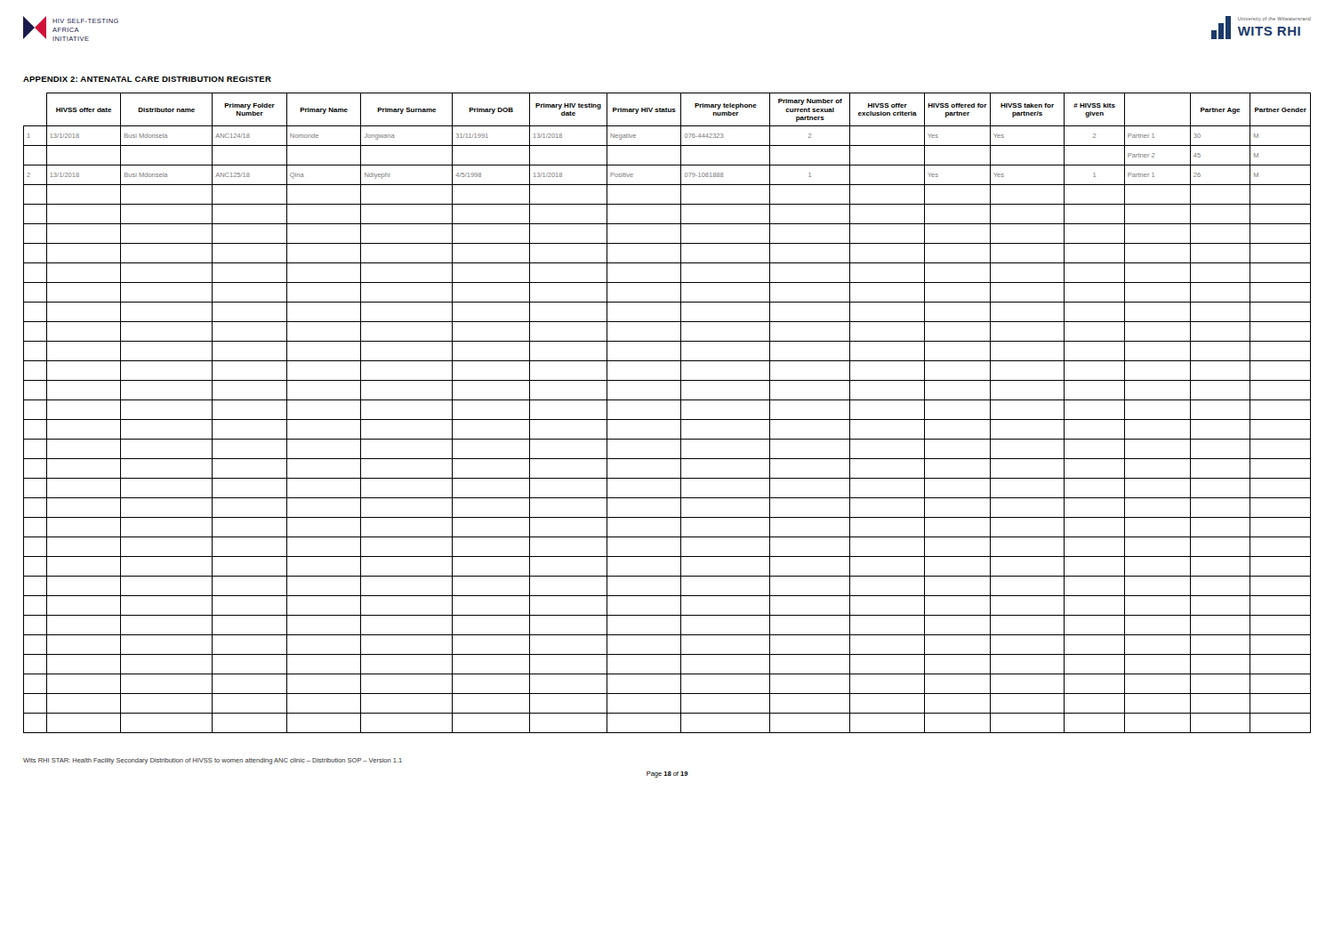HIV SELF-TESTING AFRICA INITIATIVE
University of the Witwatersrand WITS RHI
APPENDIX 2: ANTENATAL CARE DISTRIBUTION REGISTER
| | HIVSS offer date | Distributor name | Primary Folder Number | Primary Name | Primary Surname | Primary DOB | Primary HIV testing date | Primary HIV status | Primary telephone number | Primary Number of current sexual partners | HIVSS offer exclusion criteria | HIVSS offered for partner | HIVSS taken for partner/s | # HIVSS kits given | | Partner Age | Partner Gender |
| --- | --- | --- | --- | --- | --- | --- | --- | --- | --- | --- | --- | --- | --- | --- | --- | --- | --- |
| 1 | 13/1/2018 | Busi Mdonsela | ANC124/18 | Nomonde | Jongwana | 31/11/1991 | 13/1/2018 | Negative | 076-4442323 | 2 | | Yes | Yes | 2 | Partner 1 | 30 | M |
| | | | | | | | | | | | | | | | Partner 2 | 45 | M |
| 2 | 13/1/2018 | Busi Mdonsela | ANC125/18 | Qina | Ndiyephi | 4/5/1998 | 13/1/2018 | Positive | 079-1081888 | 1 | | Yes | Yes | 1 | Partner 1 | 26 | M |
Wits RHI STAR: Health Facility Secondary Distribution of HIVSS to women attending ANC clinic – Distribution SOP – Version 1.1
Page 18 of 19